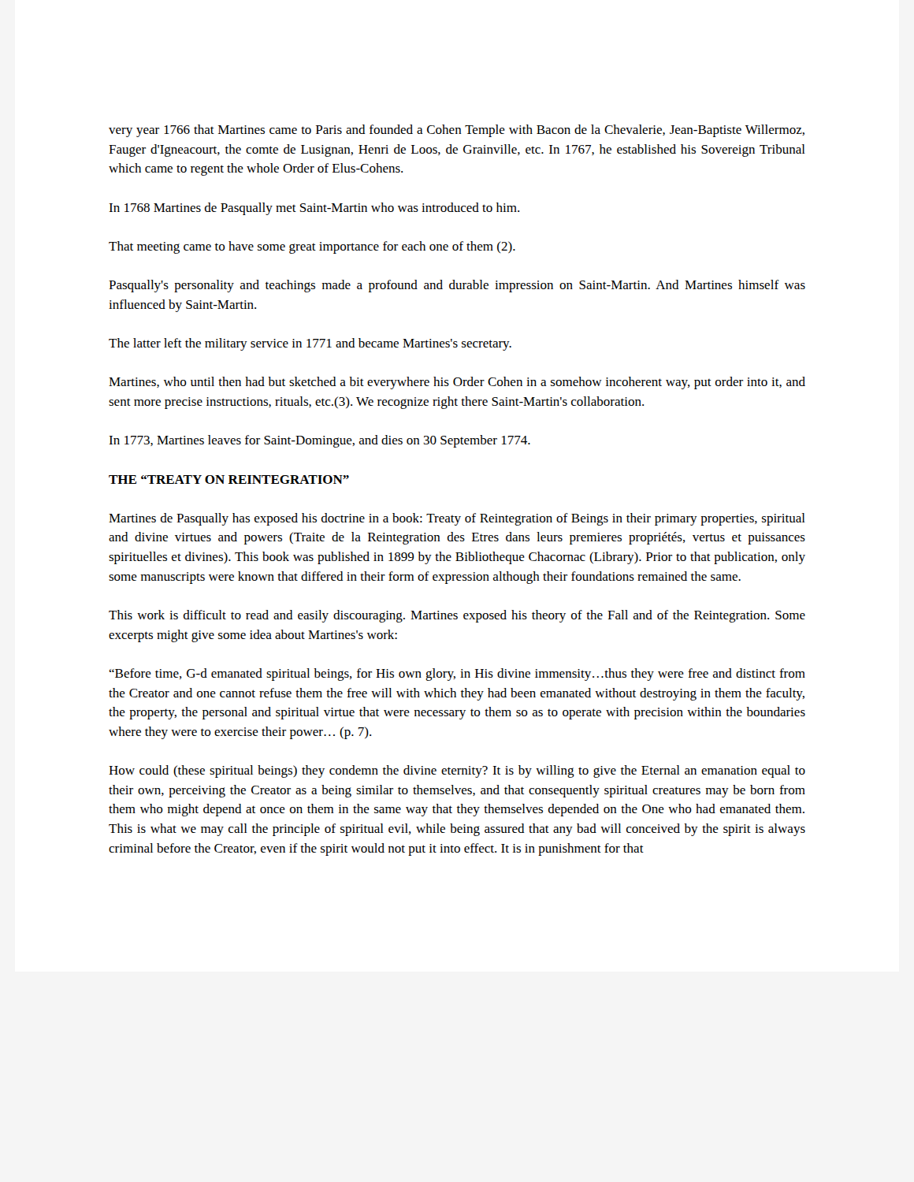very year 1766 that Martines came to Paris and founded a Cohen Temple with Bacon de la Chevalerie, Jean-Baptiste Willermoz, Fauger d'Igneacourt, the comte de Lusignan, Henri de Loos, de Grainville, etc. In 1767, he established his Sovereign Tribunal which came to regent the whole Order of Elus-Cohens.
In 1768 Martines de Pasqually met Saint-Martin who was introduced to him.
That meeting came to have some great importance for each one of them (2).
Pasqually's personality and teachings made a profound and durable impression on Saint-Martin. And Martines himself was influenced by Saint-Martin.
The latter left the military service in 1771 and became Martines's secretary.
Martines, who until then had but sketched a bit everywhere his Order Cohen in a somehow incoherent way, put order into it, and sent more precise instructions, rituals, etc.(3). We recognize right there Saint-Martin's collaboration.
In 1773, Martines leaves for Saint-Domingue, and dies on 30 September 1774.
The “Treaty on Reintegration”
Martines de Pasqually has exposed his doctrine in a book: Treaty of Reintegration of Beings in their primary properties, spiritual and divine virtues and powers (Traite de la Reintegration des Etres dans leurs premieres propriétés, vertus et puissances spirituelles et divines). This book was published in 1899 by the Bibliotheque Chacornac (Library). Prior to that publication, only some manuscripts were known that differed in their form of expression although their foundations remained the same.
This work is difficult to read and easily discouraging. Martines exposed his theory of the Fall and of the Reintegration. Some excerpts might give some idea about Martines's work:
“Before time, G-d emanated spiritual beings, for His own glory, in His divine immensity…thus they were free and distinct from the Creator and one cannot refuse them the free will with which they had been emanated without destroying in them the faculty, the property, the personal and spiritual virtue that were necessary to them so as to operate with precision within the boundaries where they were to exercise their power… (p. 7).
How could (these spiritual beings) they condemn the divine eternity? It is by willing to give the Eternal an emanation equal to their own, perceiving the Creator as a being similar to themselves, and that consequently spiritual creatures may be born from them who might depend at once on them in the same way that they themselves depended on the One who had emanated them. This is what we may call the principle of spiritual evil, while being assured that any bad will conceived by the spirit is always criminal before the Creator, even if the spirit would not put it into effect. It is in punishment for that